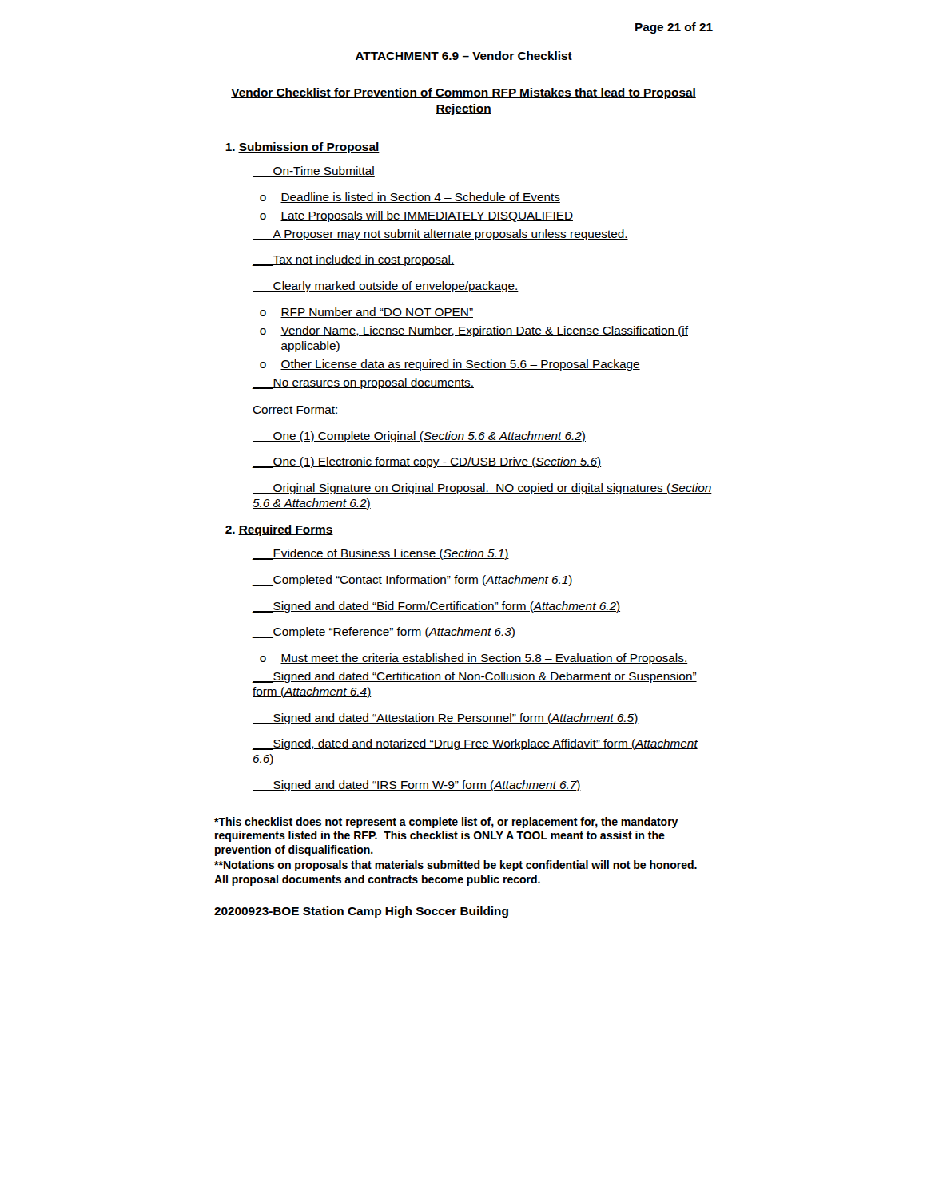Page 21 of 21
ATTACHMENT 6.9 – Vendor Checklist
Vendor Checklist for Prevention of Common RFP Mistakes that lead to Proposal Rejection
Submission of Proposal
___On-Time Submittal
Deadline is listed in Section 4 – Schedule of Events
Late Proposals will be IMMEDIATELY DISQUALIFIED
___A Proposer may not submit alternate proposals unless requested.
___Tax not included in cost proposal.
___Clearly marked outside of envelope/package.
RFP Number and “DO NOT OPEN”
Vendor Name, License Number, Expiration Date & License Classification (if applicable)
Other License data as required in Section 5.6 – Proposal Package
___No erasures on proposal documents.
Correct Format:
___One (1) Complete Original (Section 5.6 & Attachment 6.2)
___One (1) Electronic format copy - CD/USB Drive (Section 5.6)
___Original Signature on Original Proposal. NO copied or digital signatures (Section 5.6 & Attachment 6.2)
Required Forms
___Evidence of Business License (Section 5.1)
___Completed “Contact Information” form (Attachment 6.1)
___Signed and dated “Bid Form/Certification” form (Attachment 6.2)
___Complete “Reference” form (Attachment 6.3)
Must meet the criteria established in Section 5.8 – Evaluation of Proposals.
___Signed and dated “Certification of Non-Collusion & Debarment or Suspension” form (Attachment 6.4)
___Signed and dated “Attestation Re Personnel” form (Attachment 6.5)
___Signed, dated and notarized “Drug Free Workplace Affidavit” form (Attachment 6.6)
___Signed and dated “IRS Form W-9” form (Attachment 6.7)
*This checklist does not represent a complete list of, or replacement for, the mandatory requirements listed in the RFP. This checklist is ONLY A TOOL meant to assist in the prevention of disqualification.
**Notations on proposals that materials submitted be kept confidential will not be honored. All proposal documents and contracts become public record.
20200923-BOE Station Camp High Soccer Building